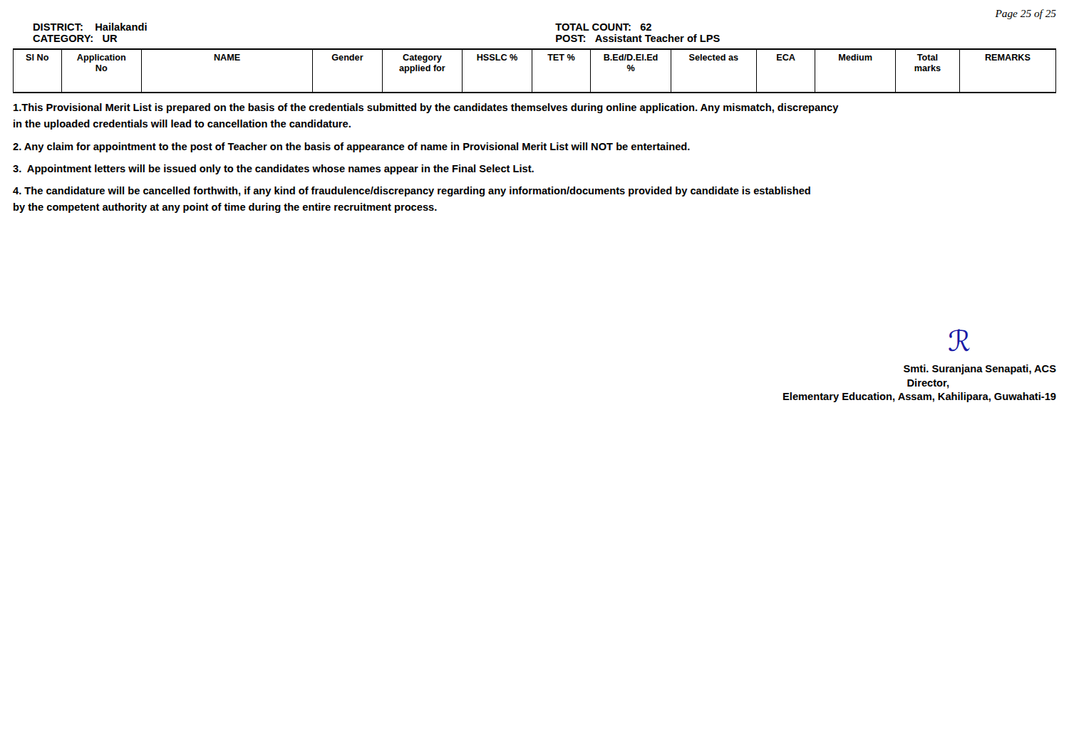Page 25 of 25
| DISTRICT: Hailakandi | TOTAL COUNT: 62 |
| CATEGORY: UR | POST: Assistant Teacher of LPS |
| Sl No | Application No | NAME | Gender | Category applied for | HSSLC % | TET % | B.Ed/D.El.Ed % | Selected as | ECA | Medium | Total marks | REMARKS |
| --- | --- | --- | --- | --- | --- | --- | --- | --- | --- | --- | --- | --- |
1.This Provisional Merit List is prepared on the basis of the credentials submitted by the candidates themselves during online application. Any mismatch, discrepancy
in the uploaded credentials will lead to cancellation the candidature.
2. Any claim for appointment to the post of Teacher on the basis of appearance of name in Provisional Merit List will NOT be entertained.
3. Appointment letters will be issued only to the candidates whose names appear in the Final Select List.
4. The candidature will be cancelled forthwith, if any kind of fraudulence/discrepancy regarding any information/documents provided by candidate is established
by the competent authority at any point of time during the entire recruitment process.
ℛ
Smti. Suranjana Senapati, ACS
Director,
Elementary Education, Assam, Kahilipara, Guwahati-19